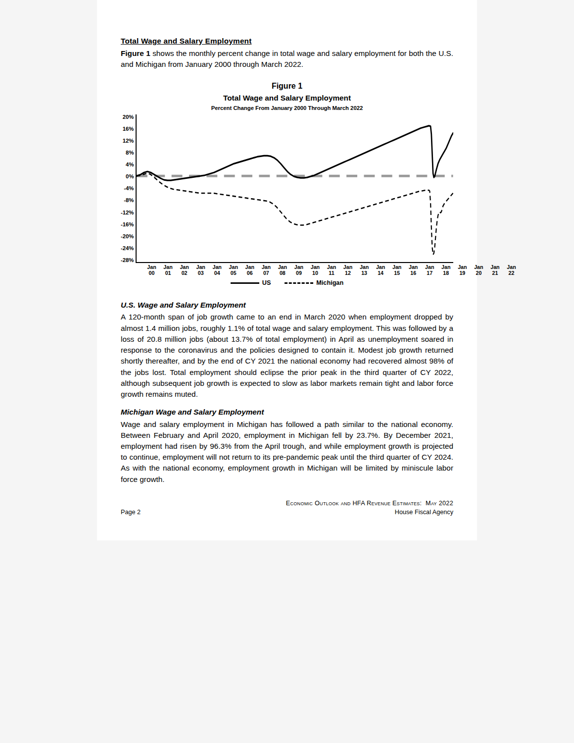Total Wage and Salary Employment
Figure 1 shows the monthly percent change in total wage and salary employment for both the U.S. and Michigan from January 2000 through March 2022.
Figure 1
Total Wage and Salary Employment
Percent Change From January 2000 Through March 2022
20% 16% 12% 8% 4% 0% -4% -8% -12% -16% -20% -24% -28%
Jan
00
Jan
01
Jan
02
Jan
03
Jan
04
Jan
05
Jan
06
Jan
07
Jan
08
Jan
09
Jan
10
Jan
11
Jan
12
Jan
13
Jan
14
Jan
15
Jan
16
Jan
17
Jan
18
Jan
19
Jan
20
Jan
21
Jan
22
US
Michigan
U.S. Wage and Salary Employment
A 120-month span of job growth came to an end in March 2020 when employment dropped by almost 1.4 million jobs, roughly 1.1% of total wage and salary employment. This was followed by a loss of 20.8 million jobs (about 13.7% of total employment) in April as unemployment soared in response to the coronavirus and the policies designed to contain it. Modest job growth returned shortly thereafter, and by the end of CY 2021 the national economy had recovered almost 98% of the jobs lost. Total employment should eclipse the prior peak in the third quarter of CY 2022, although subsequent job growth is expected to slow as labor markets remain tight and labor force growth remains muted.
Michigan Wage and Salary Employment
Wage and salary employment in Michigan has followed a path similar to the national economy. Between February and April 2020, employment in Michigan fell by 23.7%. By December 2021, employment had risen by 96.3% from the April trough, and while employment growth is projected to continue, employment will not return to its pre-pandemic peak until the third quarter of CY 2024. As with the national economy, employment growth in Michigan will be limited by miniscule labor force growth.
Economic Outlook and HFA Revenue Estimates: May 2022
Page 2 House Fiscal Agency